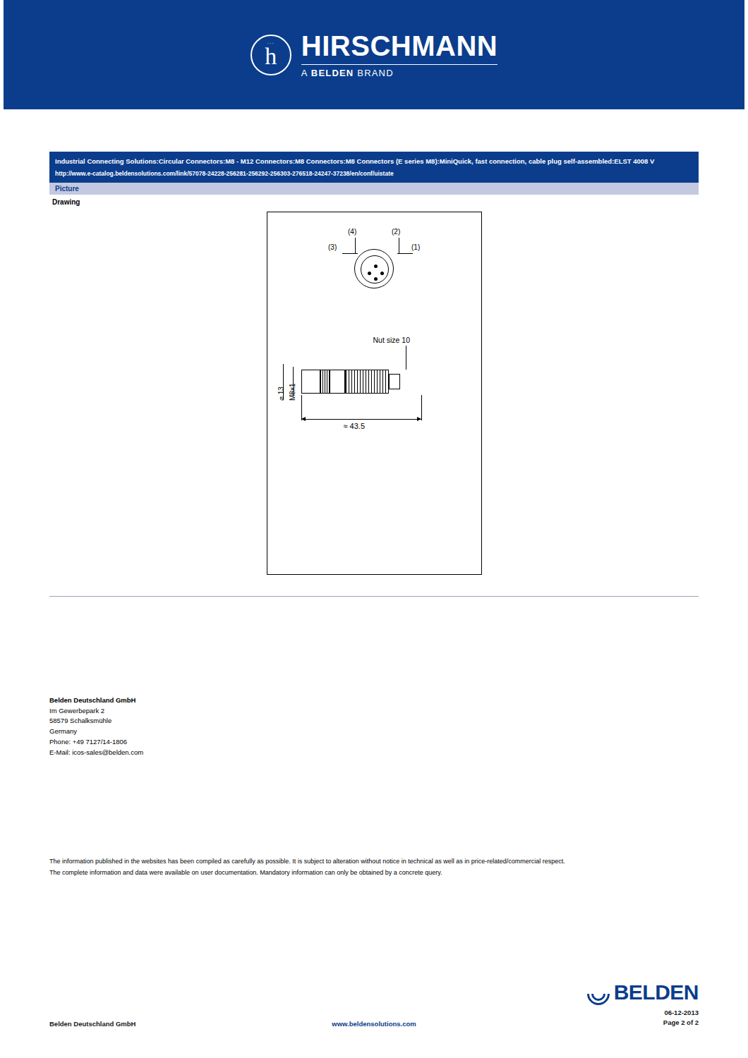··· h
HIRSCHMANN
A BELDEN BRAND
Industrial Connecting Solutions:Circular Connectors:M8 - M12 Connectors:M8 Connectors:M8 Connectors (E series M8):MiniQuick, fast connection, cable plug self-assembled:ELST 4008 V http://www.e-catalog.beldensolutions.com/link/57078-24228-256281-256292-256303-276518-24247-37238/en/conf/uistate
Picture
Drawing
(4) (2) (3) (1)
Nut size 10
⌀ 13
M8x1
≈ 43.5
Belden Deutschland GmbH
Im Gewerbepark 2
58579 Schalksmühle
Germany
Phone: +49 7127/14-1806
E-Mail: icos-sales@belden.com
The information published in the websites has been compiled as carefully as possible. It is subject to alteration without notice in technical as well as in price-related/commercial respect.
The complete information and data were available on user documentation. Mandatory information can only be obtained by a concrete query.
Belden Deutschland GmbH
www.beldensolutions.com
BELDEN
06-12-2013
Page 2 of 2